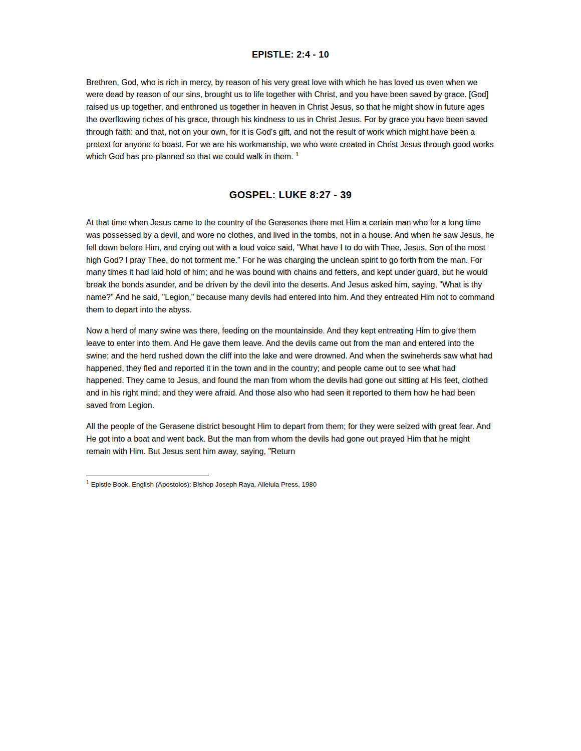EPISTLE: 2:4 - 10
Brethren, God, who is rich in mercy, by reason of his very great love with which he has loved us even when we were dead by reason of our sins, brought us to life together with Christ, and you have been saved by grace. [God] raised us up together, and enthroned us together in heaven in Christ Jesus, so that he might show in future ages the overflowing riches of his grace, through his kindness to us in Christ Jesus. For by grace you have been saved through faith: and that, not on your own, for it is God's gift, and not the result of work which might have been a pretext for anyone to boast. For we are his workmanship, we who were created in Christ Jesus through good works which God has pre-planned so that we could walk in them. 1
GOSPEL: LUKE 8:27 - 39
At that time when Jesus came to the country of the Gerasenes there met Him a certain man who for a long time was possessed by a devil, and wore no clothes, and lived in the tombs, not in a house. And when he saw Jesus, he fell down before Him, and crying out with a loud voice said, "What have I to do with Thee, Jesus, Son of the most high God? I pray Thee, do not torment me." For he was charging the unclean spirit to go forth from the man. For many times it had laid hold of him; and he was bound with chains and fetters, and kept under guard, but he would break the bonds asunder, and be driven by the devil into the deserts. And Jesus asked him, saying, "What is thy name?" And he said, "Legion," because many devils had entered into him. And they entreated Him not to command them to depart into the abyss.
Now a herd of many swine was there, feeding on the mountainside. And they kept entreating Him to give them leave to enter into them. And He gave them leave. And the devils came out from the man and entered into the swine; and the herd rushed down the cliff into the lake and were drowned. And when the swineherds saw what had happened, they fled and reported it in the town and in the country; and people came out to see what had happened. They came to Jesus, and found the man from whom the devils had gone out sitting at His feet, clothed and in his right mind; and they were afraid. And those also who had seen it reported to them how he had been saved from Legion.
All the people of the Gerasene district besought Him to depart from them; for they were seized with great fear. And He got into a boat and went back. But the man from whom the devils had gone out prayed Him that he might remain with Him. But Jesus sent him away, saying, "Return
1 Epistle Book, English (Apostolos): Bishop Joseph Raya, Alleluia Press, 1980